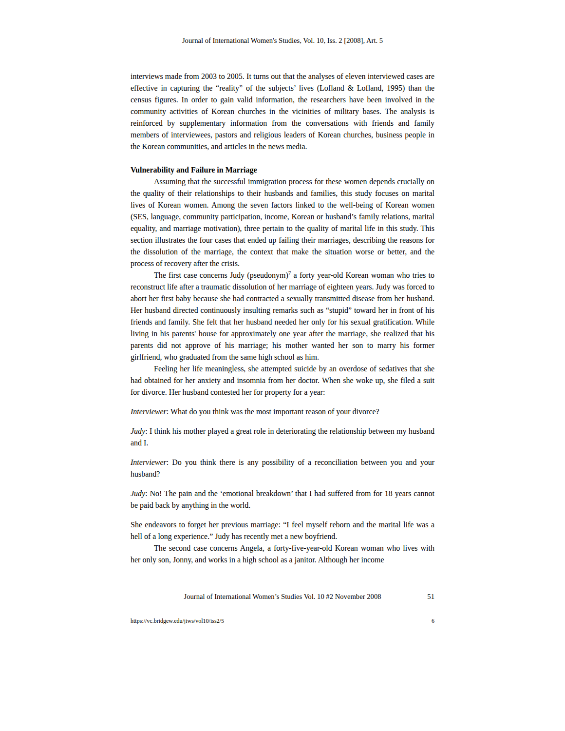Journal of International Women's Studies, Vol. 10, Iss. 2 [2008], Art. 5
interviews made from 2003 to 2005. It turns out that the analyses of eleven interviewed cases are effective in capturing the “reality” of the subjects’ lives (Lofland & Lofland, 1995) than the census figures. In order to gain valid information, the researchers have been involved in the community activities of Korean churches in the vicinities of military bases. The analysis is reinforced by supplementary information from the conversations with friends and family members of interviewees, pastors and religious leaders of Korean churches, business people in the Korean communities, and articles in the news media.
Vulnerability and Failure in Marriage
Assuming that the successful immigration process for these women depends crucially on the quality of their relationships to their husbands and families, this study focuses on marital lives of Korean women. Among the seven factors linked to the well-being of Korean women (SES, language, community participation, income, Korean or husband’s family relations, marital equality, and marriage motivation), three pertain to the quality of marital life in this study. This section illustrates the four cases that ended up failing their marriages, describing the reasons for the dissolution of the marriage, the context that make the situation worse or better, and the process of recovery after the crisis.
The first case concerns Judy (pseudonym)7 a forty year-old Korean woman who tries to reconstruct life after a traumatic dissolution of her marriage of eighteen years. Judy was forced to abort her first baby because she had contracted a sexually transmitted disease from her husband. Her husband directed continuously insulting remarks such as “stupid” toward her in front of his friends and family. She felt that her husband needed her only for his sexual gratification. While living in his parents' house for approximately one year after the marriage, she realized that his parents did not approve of his marriage; his mother wanted her son to marry his former girlfriend, who graduated from the same high school as him.
Feeling her life meaningless, she attempted suicide by an overdose of sedatives that she had obtained for her anxiety and insomnia from her doctor. When she woke up, she filed a suit for divorce. Her husband contested her for property for a year:
Interviewer: What do you think was the most important reason of your divorce?
Judy: I think his mother played a great role in deteriorating the relationship between my husband and I.
Interviewer: Do you think there is any possibility of a reconciliation between you and your husband?
Judy: No! The pain and the ‘emotional breakdown’ that I had suffered from for 18 years cannot be paid back by anything in the world.
She endeavors to forget her previous marriage: “I feel myself reborn and the marital life was a hell of a long experience.” Judy has recently met a new boyfriend.
The second case concerns Angela, a forty-five-year-old Korean woman who lives with her only son, Jonny, and works in a high school as a janitor. Although her income
Journal of International Women’s Studies Vol. 10 #2 November 2008
51
https://vc.bridgew.edu/jiws/vol10/iss2/5 6